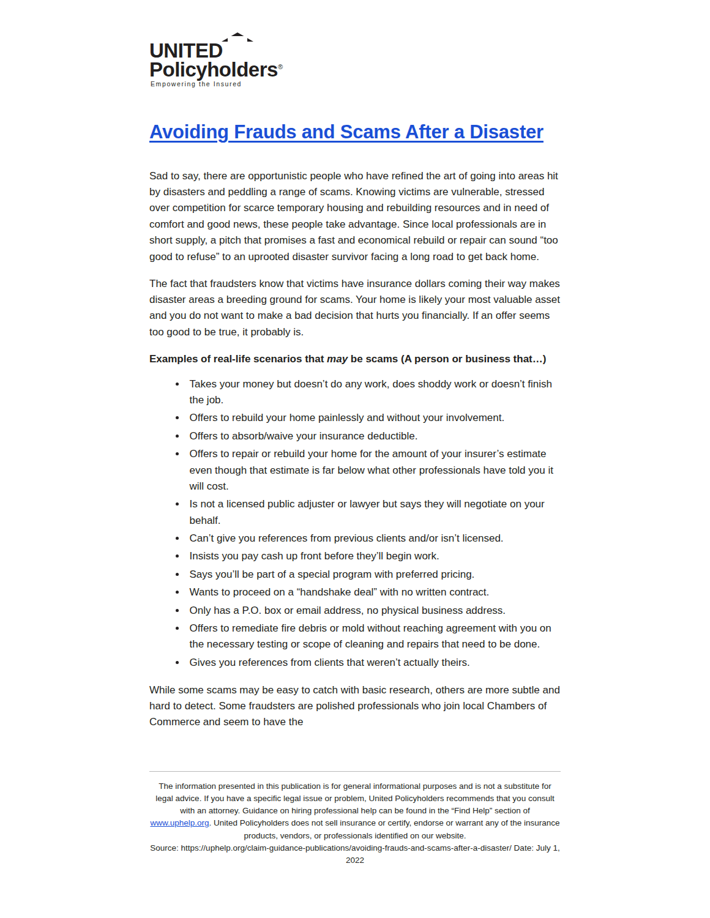UNITED Policyholders® Empowering the Insured
Avoiding Frauds and Scams After a Disaster
Sad to say, there are opportunistic people who have refined the art of going into areas hit by disasters and peddling a range of scams. Knowing victims are vulnerable, stressed over competition for scarce temporary housing and rebuilding resources and in need of comfort and good news, these people take advantage. Since local professionals are in short supply, a pitch that promises a fast and economical rebuild or repair can sound “too good to refuse” to an uprooted disaster survivor facing a long road to get back home.
The fact that fraudsters know that victims have insurance dollars coming their way makes disaster areas a breeding ground for scams. Your home is likely your most valuable asset and you do not want to make a bad decision that hurts you financially. If an offer seems too good to be true, it probably is.
Examples of real-life scenarios that may be scams (A person or business that…)
Takes your money but doesn’t do any work, does shoddy work or doesn’t finish the job.
Offers to rebuild your home painlessly and without your involvement.
Offers to absorb/waive your insurance deductible.
Offers to repair or rebuild your home for the amount of your insurer’s estimate even though that estimate is far below what other professionals have told you it will cost.
Is not a licensed public adjuster or lawyer but says they will negotiate on your behalf.
Can’t give you references from previous clients and/or isn’t licensed.
Insists you pay cash up front before they’ll begin work.
Says you’ll be part of a special program with preferred pricing.
Wants to proceed on a “handshake deal” with no written contract.
Only has a P.O. box or email address, no physical business address.
Offers to remediate fire debris or mold without reaching agreement with you on the necessary testing or scope of cleaning and repairs that need to be done.
Gives you references from clients that weren’t actually theirs.
While some scams may be easy to catch with basic research, others are more subtle and hard to detect. Some fraudsters are polished professionals who join local Chambers of Commerce and seem to have the
The information presented in this publication is for general informational purposes and is not a substitute for legal advice. If you have a specific legal issue or problem, United Policyholders recommends that you consult with an attorney. Guidance on hiring professional help can be found in the “Find Help” section of www.uphelp.org. United Policyholders does not sell insurance or certify, endorse or warrant any of the insurance products, vendors, or professionals identified on our website.
Source: https://uphelp.org/claim-guidance-publications/avoiding-frauds-and-scams-after-a-disaster/ Date: July 1, 2022